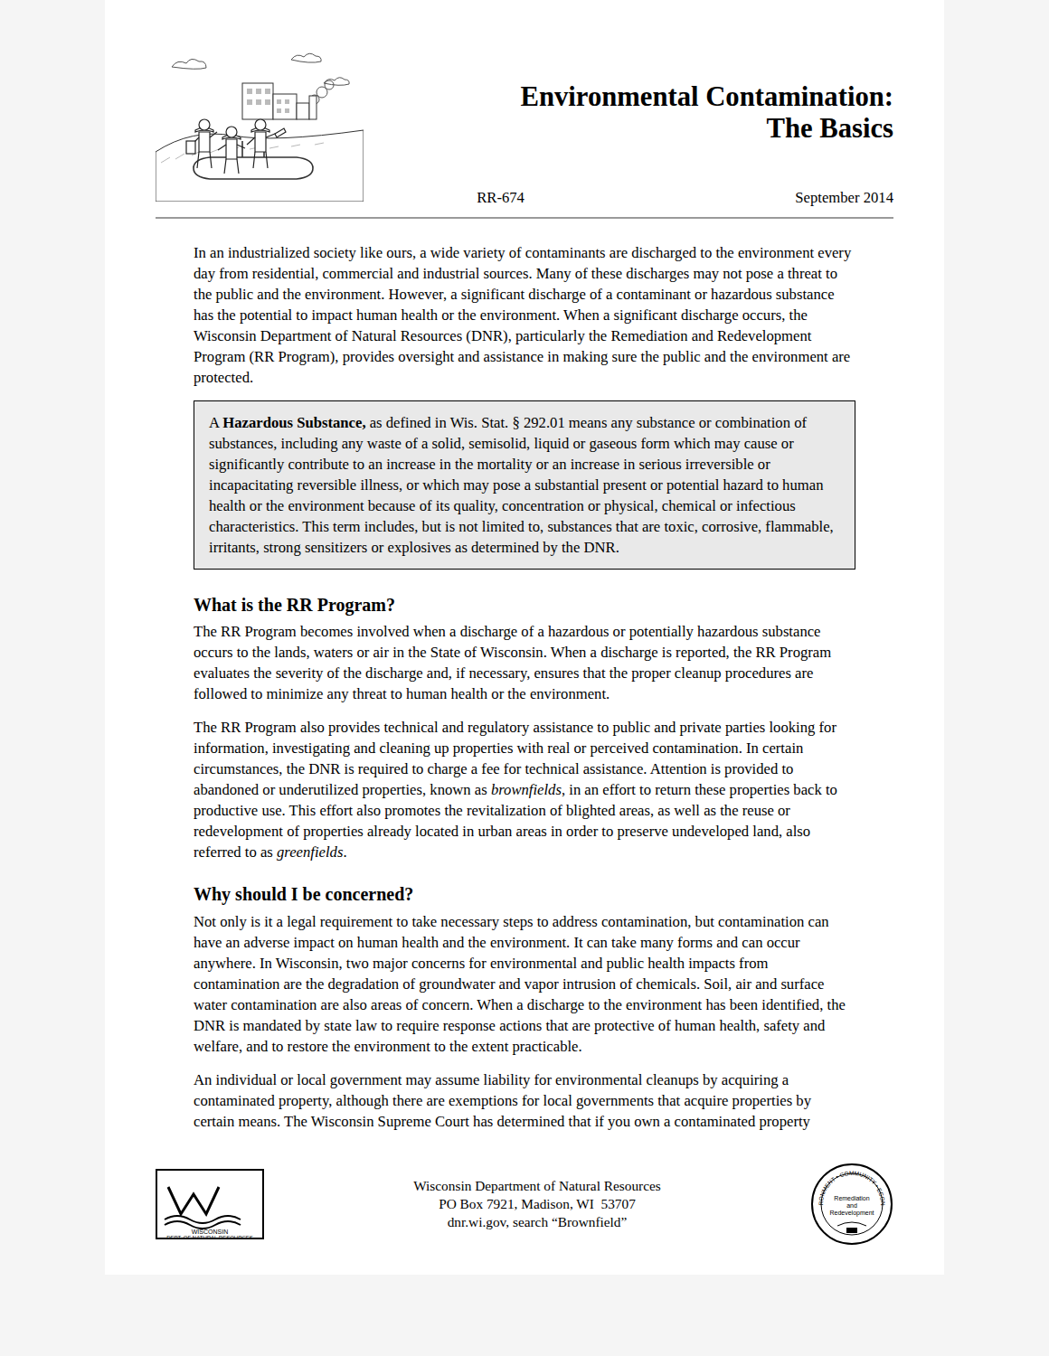Illustration: site workers, buildings, monitoring well
Environmental Contamination:
The Basics
RR-674 September 2014
In an industrialized society like ours, a wide variety of contaminants are discharged to the environment every day from residential, commercial and industrial sources. Many of these discharges may not pose a threat to the public and the environment. However, a significant discharge of a contaminant or hazardous substance has the potential to impact human health or the environment. When a significant discharge occurs, the Wisconsin Department of Natural Resources (DNR), particularly the Remediation and Redevelopment Program (RR Program), provides oversight and assistance in making sure the public and the environment are protected.
A Hazardous Substance, as defined in Wis. Stat. § 292.01 means any substance or combination of substances, including any waste of a solid, semisolid, liquid or gaseous form which may cause or significantly contribute to an increase in the mortality or an increase in serious irreversible or incapacitating reversible illness, or which may pose a substantial present or potential hazard to human health or the environment because of its quality, concentration or physical, chemical or infectious characteristics. This term includes, but is not limited to, substances that are toxic, corrosive, flammable, irritants, strong sensitizers or explosives as determined by the DNR.
What is the RR Program?
The RR Program becomes involved when a discharge of a hazardous or potentially hazardous substance occurs to the lands, waters or air in the State of Wisconsin. When a discharge is reported, the RR Program evaluates the severity of the discharge and, if necessary, ensures that the proper cleanup procedures are followed to minimize any threat to human health or the environment.
The RR Program also provides technical and regulatory assistance to public and private parties looking for information, investigating and cleaning up properties with real or perceived contamination. In certain circumstances, the DNR is required to charge a fee for technical assistance. Attention is provided to abandoned or underutilized properties, known as brownfields, in an effort to return these properties back to productive use. This effort also promotes the revitalization of blighted areas, as well as the reuse or redevelopment of properties already located in urban areas in order to preserve undeveloped land, also referred to as greenfields.
Why should I be concerned?
Not only is it a legal requirement to take necessary steps to address contamination, but contamination can have an adverse impact on human health and the environment. It can take many forms and can occur anywhere. In Wisconsin, two major concerns for environmental and public health impacts from contamination are the degradation of groundwater and vapor intrusion of chemicals. Soil, air and surface water contamination are also areas of concern. When a discharge to the environment has been identified, the DNR is mandated by state law to require response actions that are protective of human health, safety and welfare, and to restore the environment to the extent practicable.
An individual or local government may assume liability for environmental cleanups by acquiring a contaminated property, although there are exemptions for local governments that acquire properties by certain means. The Wisconsin Supreme Court has determined that if you own a contaminated property
Wisconsin DNR logo WISCONSIN DEPT. OF NATURAL RESOURCES
Wisconsin Department of Natural Resources
PO Box 7921, Madison, WI 53707
dnr.wi.gov, search “Brownfield”
Remediation and Redevelopment seal ENVIRONMENT • COMMUNITY • ECONOMY Remediation and Redevelopment